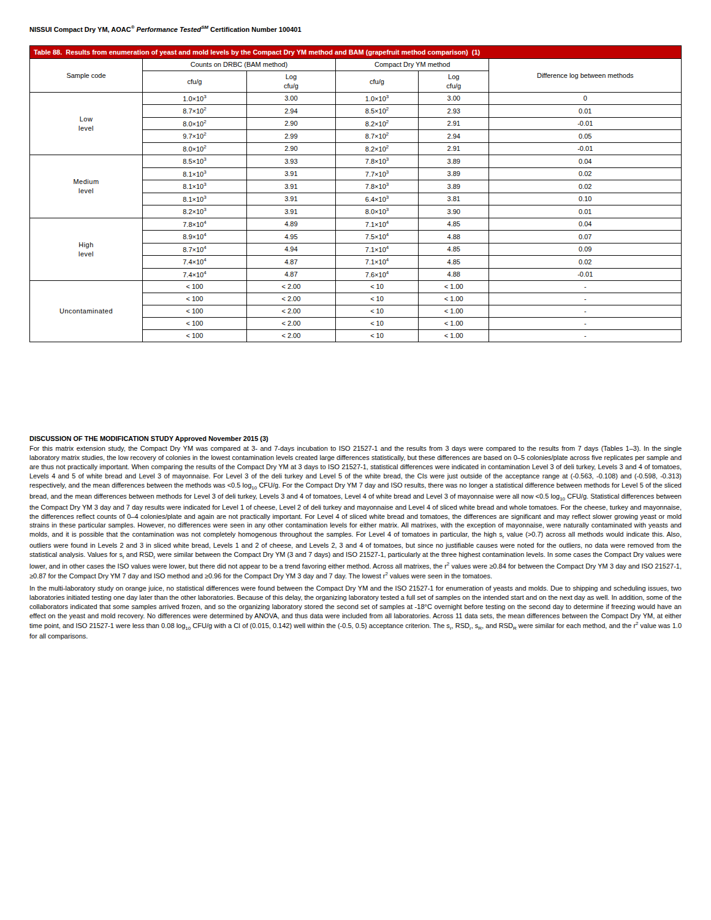NISSUI Compact Dry YM, AOAC® Performance TestedSM Certification Number 100401
Table 88. Results from enumeration of yeast and mold levels by the Compact Dry YM method and BAM (grapefruit method comparison) (1)
| Sample code | Counts on DRBC (BAM method) | Compact Dry YM method | Difference log between methods |
| --- | --- | --- | --- |
| cfu/g | Log cfu/g | cfu/g | Log cfu/g |
| Low level | 1.0×10 3 | 3.00 | 1.0×10 3 | 3.00 | 0 |
| 8.7×10 2 | 2.94 | 8.5×10 2 | 2.93 | 0.01 |
| 8.0×10 2 | 2.90 | 8.2×10 2 | 2.91 | -0.01 |
| 9.7×10 2 | 2.99 | 8.7×10 2 | 2.94 | 0.05 |
| 8.0×10 2 | 2.90 | 8.2×10 2 | 2.91 | -0.01 |
| Medium level | 8.5×10 3 | 3.93 | 7.8×10 3 | 3.89 | 0.04 |
| 8.1×10 3 | 3.91 | 7.7×10 3 | 3.89 | 0.02 |
| 8.1×10 3 | 3.91 | 7.8×10 3 | 3.89 | 0.02 |
| 8.1×10 3 | 3.91 | 6.4×10 3 | 3.81 | 0.10 |
| 8.2×10 3 | 3.91 | 8.0×10 3 | 3.90 | 0.01 |
| High level | 7.8×10 4 | 4.89 | 7.1×10 4 | 4.85 | 0.04 |
| 8.9×10 4 | 4.95 | 7.5×10 4 | 4.88 | 0.07 |
| 8.7×10 4 | 4.94 | 7.1×10 4 | 4.85 | 0.09 |
| 7.4×10 4 | 4.87 | 7.1×10 4 | 4.85 | 0.02 |
| 7.4×10 4 | 4.87 | 7.6×10 4 | 4.88 | -0.01 |
| Uncontaminated | < 100 | < 2.00 | < 10 | < 1.00 | - |
| < 100 | < 2.00 | < 10 | < 1.00 | - |
| < 100 | < 2.00 | < 10 | < 1.00 | - |
| < 100 | < 2.00 | < 10 | < 1.00 | - |
| < 100 | < 2.00 | < 10 | < 1.00 | - |
DISCUSSION OF THE MODIFICATION STUDY Approved November 2015 (3)
For this matrix extension study, the Compact Dry YM was compared at 3- and 7-days incubation to ISO 21527-1 and the results from 3 days were compared to the results from 7 days (Tables 1–3). In the single laboratory matrix studies, the low recovery of colonies in the lowest contamination levels created large differences statistically, but these differences are based on 0–5 colonies/plate across five replicates per sample and are thus not practically important. When comparing the results of the Compact Dry YM at 3 days to ISO 21527-1, statistical differences were indicated in contamination Level 3 of deli turkey, Levels 3 and 4 of tomatoes, Levels 4 and 5 of white bread and Level 3 of mayonnaise. For Level 3 of the deli turkey and Level 5 of the white bread, the CIs were just outside of the acceptance range at (-0.563, -0.108) and (-0.598, -0.313) respectively, and the mean differences between the methods was <0.5 log10 CFU/g. For the Compact Dry YM 7 day and ISO results, there was no longer a statistical difference between methods for Level 5 of the sliced bread, and the mean differences between methods for Level 3 of deli turkey, Levels 3 and 4 of tomatoes, Level 4 of white bread and Level 3 of mayonnaise were all now <0.5 log10 CFU/g. Statistical differences between the Compact Dry YM 3 day and 7 day results were indicated for Level 1 of cheese, Level 2 of deli turkey and mayonnaise and Level 4 of sliced white bread and whole tomatoes. For the cheese, turkey and mayonnaise, the differences reflect counts of 0–4 colonies/plate and again are not practically important. For Level 4 of sliced white bread and tomatoes, the differences are significant and may reflect slower growing yeast or mold strains in these particular samples. However, no differences were seen in any other contamination levels for either matrix. All matrixes, with the exception of mayonnaise, were naturally contaminated with yeasts and molds, and it is possible that the contamination was not completely homogenous throughout the samples. For Level 4 of tomatoes in particular, the high sr value (>0.7) across all methods would indicate this. Also, outliers were found in Levels 2 and 3 in sliced white bread, Levels 1 and 2 of cheese, and Levels 2, 3 and 4 of tomatoes, but since no justifiable causes were noted for the outliers, no data were removed from the statistical analysis. Values for sr and RSDr were similar between the Compact Dry YM (3 and 7 days) and ISO 21527-1, particularly at the three highest contamination levels. In some cases the Compact Dry values were lower, and in other cases the ISO values were lower, but there did not appear to be a trend favoring either method. Across all matrixes, the r2 values were ≥0.84 for between the Compact Dry YM 3 day and ISO 21527-1, ≥0.87 for the Compact Dry YM 7 day and ISO method and ≥0.96 for the Compact Dry YM 3 day and 7 day. The lowest r2 values were seen in the tomatoes.
In the multi-laboratory study on orange juice, no statistical differences were found between the Compact Dry YM and the ISO 21527-1 for enumeration of yeasts and molds. Due to shipping and scheduling issues, two laboratories initiated testing one day later than the other laboratories. Because of this delay, the organizing laboratory tested a full set of samples on the intended start and on the next day as well. In addition, some of the collaborators indicated that some samples arrived frozen, and so the organizing laboratory stored the second set of samples at -18°C overnight before testing on the second day to determine if freezing would have an effect on the yeast and mold recovery. No differences were determined by ANOVA, and thus data were included from all laboratories. Across 11 data sets, the mean differences between the Compact Dry YM, at either time point, and ISO 21527-1 were less than 0.08 log10 CFU/g with a CI of (0.015, 0.142) well within the (-0.5, 0.5) acceptance criterion. The sr, RSDr, sR, and RSDR were similar for each method, and the r2 value was 1.0 for all comparisons.